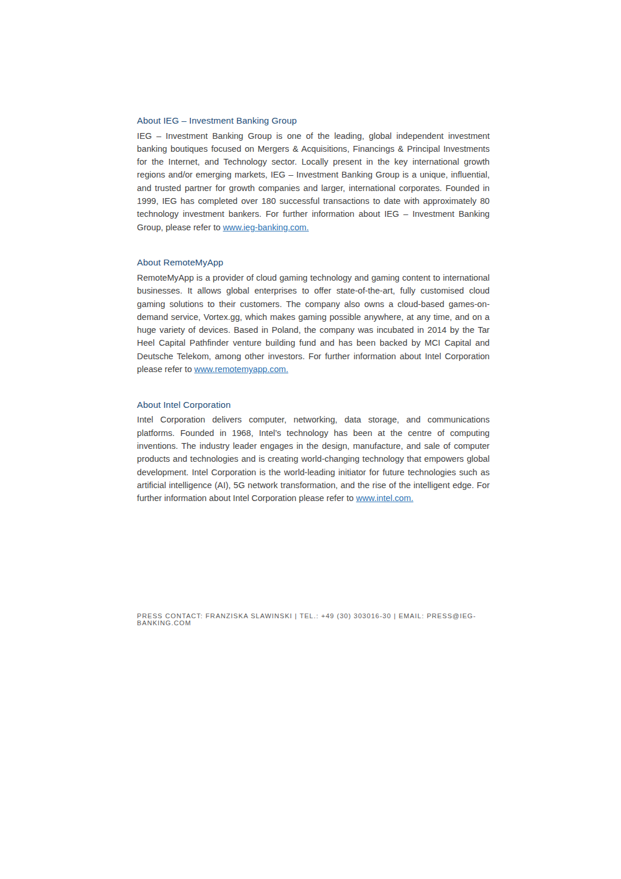About IEG – Investment Banking Group
IEG – Investment Banking Group is one of the leading, global independent investment banking boutiques focused on Mergers & Acquisitions, Financings & Principal Investments for the Internet, and Technology sector. Locally present in the key international growth regions and/or emerging markets, IEG – Investment Banking Group is a unique, influential, and trusted partner for growth companies and larger, international corporates. Founded in 1999, IEG has completed over 180 successful transactions to date with approximately 80 technology investment bankers. For further information about IEG – Investment Banking Group, please refer to www.ieg-banking.com.
About RemoteMyApp
RemoteMyApp is a provider of cloud gaming technology and gaming content to international businesses. It allows global enterprises to offer state-of-the-art, fully customised cloud gaming solutions to their customers. The company also owns a cloud-based games-on-demand service, Vortex.gg, which makes gaming possible anywhere, at any time, and on a huge variety of devices. Based in Poland, the company was incubated in 2014 by the Tar Heel Capital Pathfinder venture building fund and has been backed by MCI Capital and Deutsche Telekom, among other investors. For further information about Intel Corporation please refer to www.remotemyapp.com.
About Intel Corporation
Intel Corporation delivers computer, networking, data storage, and communications platforms. Founded in 1968, Intel’s technology has been at the centre of computing inventions. The industry leader engages in the design, manufacture, and sale of computer products and technologies and is creating world-changing technology that empowers global development. Intel Corporation is the world-leading initiator for future technologies such as artificial intelligence (AI), 5G network transformation, and the rise of the intelligent edge. For further information about Intel Corporation please refer to www.intel.com.
PRESS CONTACT: FRANZISKA SLAWINSKI | TEL.: +49 (30) 303016-30 | EMAIL: PRESS@IEG-BANKING.COM